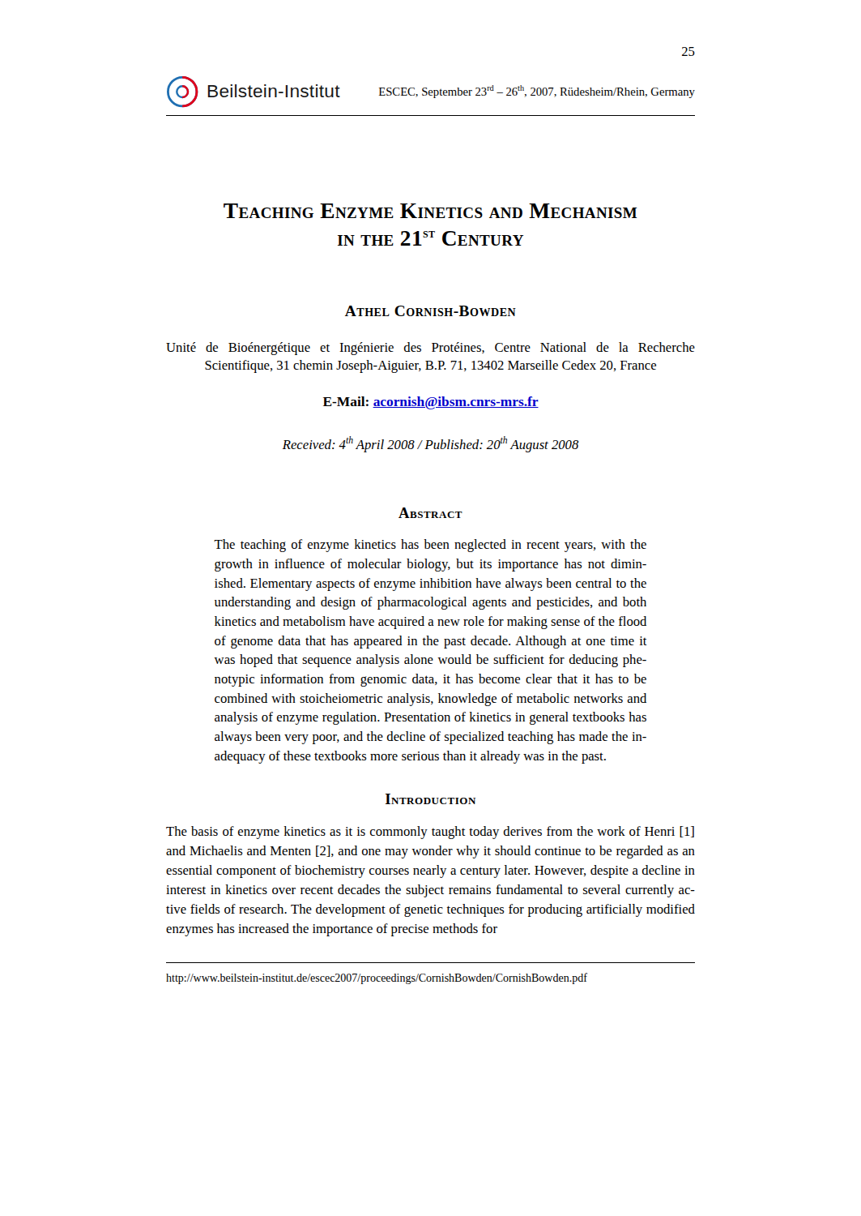25
Beilstein-Institut
ESCEC, September 23rd – 26th, 2007, Rüdesheim/Rhein, Germany
Teaching Enzyme Kinetics and Mechanism
in the 21st Century
Athel Cornish-Bowden
Unité de Bioénergétique et Ingénierie des Protéines, Centre National de la Recherche Scientifique, 31 chemin Joseph-Aiguier, B.P. 71, 13402 Marseille Cedex 20, France
E-Mail: acornish@ibsm.cnrs-mrs.fr
Received: 4th April 2008 / Published: 20th August 2008
Abstract
The teaching of enzyme kinetics has been neglected in recent years, with the growth in influence of molecular biology, but its importance has not diminished. Elementary aspects of enzyme inhibition have always been central to the understanding and design of pharmacological agents and pesticides, and both kinetics and metabolism have acquired a new role for making sense of the flood of genome data that has appeared in the past decade. Although at one time it was hoped that sequence analysis alone would be sufficient for deducing phenotypic information from genomic data, it has become clear that it has to be combined with stoicheiometric analysis, knowledge of metabolic networks and analysis of enzyme regulation. Presentation of kinetics in general textbooks has always been very poor, and the decline of specialized teaching has made the inadequacy of these textbooks more serious than it already was in the past.
Introduction
The basis of enzyme kinetics as it is commonly taught today derives from the work of Henri [1] and Michaelis and Menten [2], and one may wonder why it should continue to be regarded as an essential component of biochemistry courses nearly a century later. However, despite a decline in interest in kinetics over recent decades the subject remains fundamental to several currently active fields of research. The development of genetic techniques for producing artificially modified enzymes has increased the importance of precise methods for
http://www.beilstein-institut.de/escec2007/proceedings/CornishBowden/CornishBowden.pdf